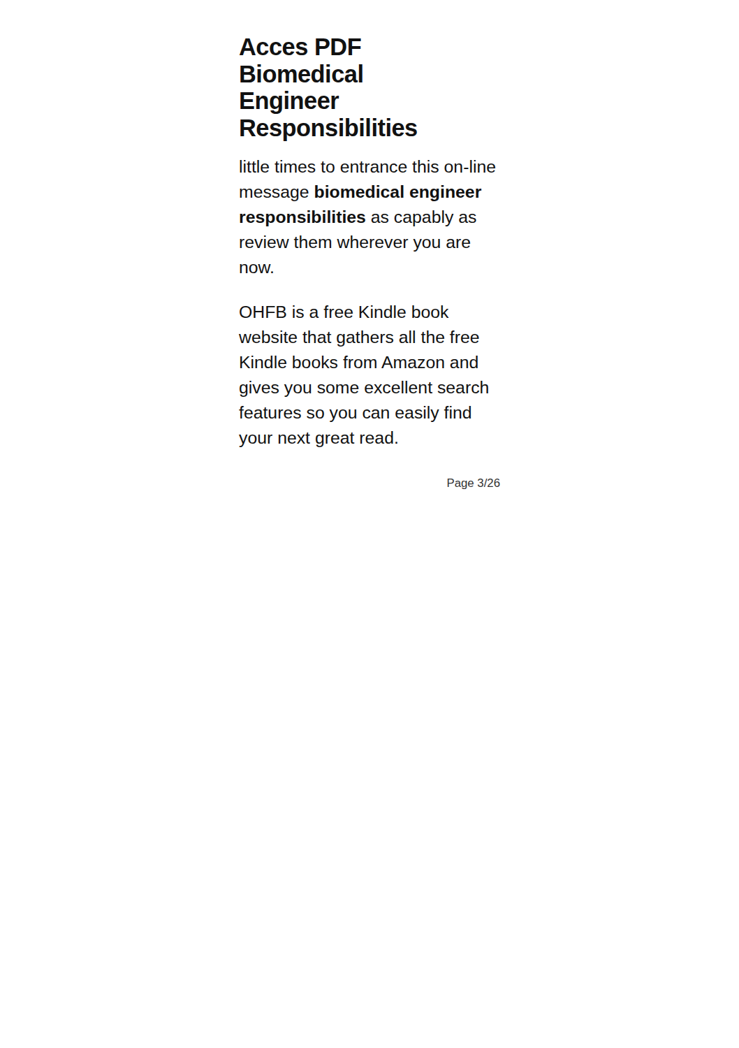Acces PDF Biomedical Engineer Responsibilities
little times to entrance this on-line message biomedical engineer responsibilities as capably as review them wherever you are now.
OHFB is a free Kindle book website that gathers all the free Kindle books from Amazon and gives you some excellent search features so you can easily find your next great read.
Page 3/26